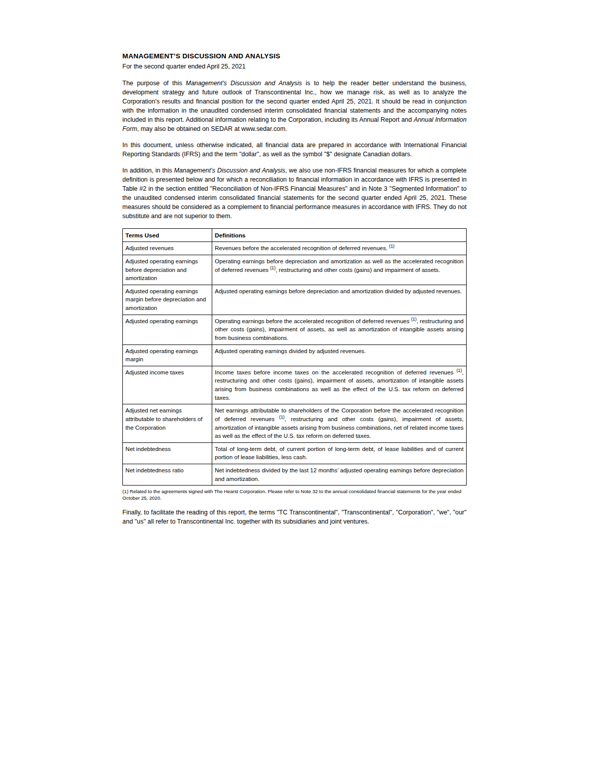MANAGEMENT’S DISCUSSION AND ANALYSIS
For the second quarter ended April 25, 2021
The purpose of this Management's Discussion and Analysis is to help the reader better understand the business, development strategy and future outlook of Transcontinental Inc., how we manage risk, as well as to analyze the Corporation's results and financial position for the second quarter ended April 25, 2021. It should be read in conjunction with the information in the unaudited condensed interim consolidated financial statements and the accompanying notes included in this report. Additional information relating to the Corporation, including its Annual Report and Annual Information Form, may also be obtained on SEDAR at www.sedar.com.
In this document, unless otherwise indicated, all financial data are prepared in accordance with International Financial Reporting Standards (IFRS) and the term "dollar", as well as the symbol "$" designate Canadian dollars.
In addition, in this Management’s Discussion and Analysis, we also use non-IFRS financial measures for which a complete definition is presented below and for which a reconciliation to financial information in accordance with IFRS is presented in Table #2 in the section entitled "Reconciliation of Non-IFRS Financial Measures" and in Note 3 "Segmented Information" to the unaudited condensed interim consolidated financial statements for the second quarter ended April 25, 2021. These measures should be considered as a complement to financial performance measures in accordance with IFRS. They do not substitute and are not superior to them.
| Terms Used | Definitions |
| --- | --- |
| Adjusted revenues | Revenues before the accelerated recognition of deferred revenues. (1) |
| Adjusted operating earnings before depreciation and amortization | Operating earnings before depreciation and amortization as well as the accelerated recognition of deferred revenues (1) , restructuring and other costs (gains) and impairment of assets. |
| Adjusted operating earnings margin before depreciation and amortization | Adjusted operating earnings before depreciation and amortization divided by adjusted revenues. |
| Adjusted operating earnings | Operating earnings before the accelerated recognition of deferred revenues (1) , restructuring and other costs (gains), impairment of assets, as well as amortization of intangible assets arising from business combinations. |
| Adjusted operating earnings margin | Adjusted operating earnings divided by adjusted revenues. |
| Adjusted income taxes | Income taxes before income taxes on the accelerated recognition of deferred revenues (1) , restructuring and other costs (gains), impairment of assets, amortization of intangible assets arising from business combinations as well as the effect of the U.S. tax reform on deferred taxes. |
| Adjusted net earnings attributable to shareholders of the Corporation | Net earnings attributable to shareholders of the Corporation before the accelerated recognition of deferred revenues (1) , restructuring and other costs (gains), impairment of assets, amortization of intangible assets arising from business combinations, net of related income taxes as well as the effect of the U.S. tax reform on deferred taxes. |
| Net indebtedness | Total of long-term debt, of current portion of long-term debt, of lease liabilities and of current portion of lease liabilities, less cash. |
| Net indebtedness ratio | Net indebtedness divided by the last 12 months’ adjusted operating earnings before depreciation and amortization. |
(1) Related to the agreements signed with The Hearst Corporation. Please refer to Note 32 to the annual consolidated financial statements for the year ended October 25, 2020.
Finally, to facilitate the reading of this report, the terms "TC Transcontinental", "Transcontinental", "Corporation", "we", "our" and "us" all refer to Transcontinental Inc. together with its subsidiaries and joint ventures.